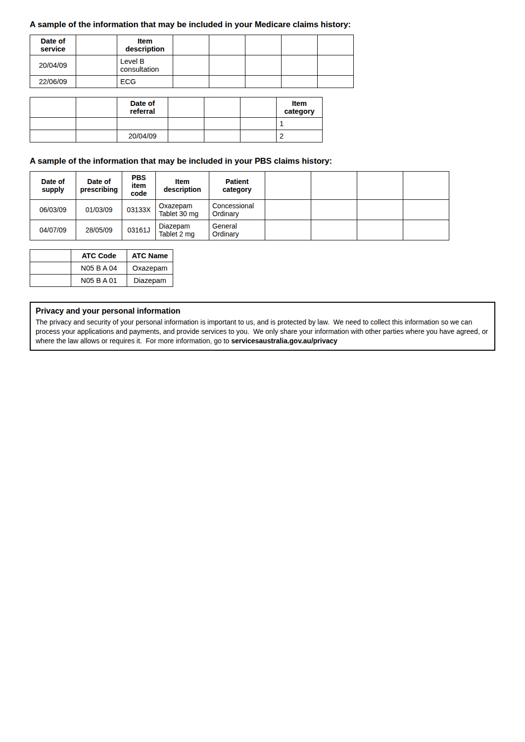A sample of the information that may be included in your Medicare claims history:
| Date of service | | Item description | | | | | |
| --- | --- | --- | --- | --- | --- | --- | --- |
| 20/04/09 | | Level B consultation | | | | | |
| 22/06/09 | | ECG | | | | | |
| | | Date of referral | | | | Item category |
| --- | --- | --- | --- | --- | --- | --- |
| | | | | | | 1 |
| | | 20/04/09 | | | | 2 |
A sample of the information that may be included in your PBS claims history:
| Date of supply | Date of prescribing | PBS item code | Item description | Patient category | | | | |
| --- | --- | --- | --- | --- | --- | --- | --- | --- |
| 06/03/09 | 01/03/09 | 03133X | Oxazepam Tablet 30 mg | Concessional Ordinary | | | | |
| 04/07/09 | 28/05/09 | 03161J | Diazepam Tablet 2 mg | General Ordinary | | | | |
| | ATC Code | ATC Name |
| --- | --- | --- |
| | N05 B A 04 | Oxazepam |
| | N05 B A 01 | Diazepam |
Privacy and your personal information
The privacy and security of your personal information is important to us, and is protected by law. We need to collect this information so we can process your applications and payments, and provide services to you. We only share your information with other parties where you have agreed, or where the law allows or requires it. For more information, go to servicesaustralia.gov.au/privacy